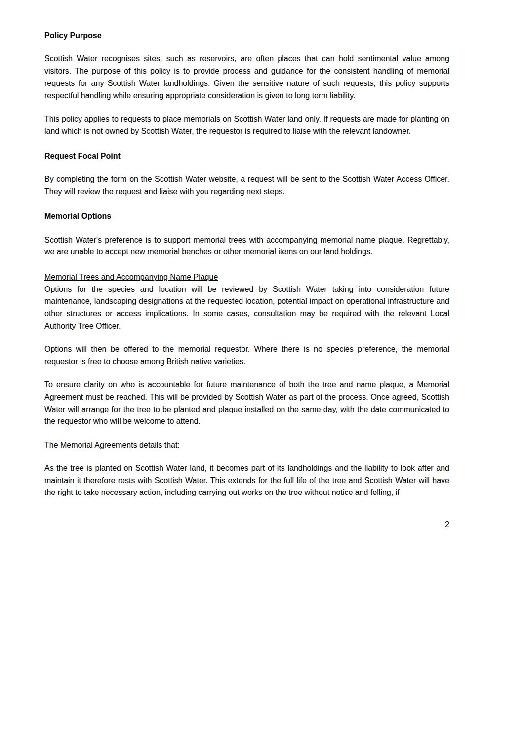Policy Purpose
Scottish Water recognises sites, such as reservoirs, are often places that can hold sentimental value among visitors. The purpose of this policy is to provide process and guidance for the consistent handling of memorial requests for any Scottish Water landholdings. Given the sensitive nature of such requests, this policy supports respectful handling while ensuring appropriate consideration is given to long term liability.
This policy applies to requests to place memorials on Scottish Water land only. If requests are made for planting on land which is not owned by Scottish Water, the requestor is required to liaise with the relevant landowner.
Request Focal Point
By completing the form on the Scottish Water website, a request will be sent to the Scottish Water Access Officer. They will review the request and liaise with you regarding next steps.
Memorial Options
Scottish Water's preference is to support memorial trees with accompanying memorial name plaque. Regrettably, we are unable to accept new memorial benches or other memorial items on our land holdings.
Memorial Trees and Accompanying Name Plaque
Options for the species and location will be reviewed by Scottish Water taking into consideration future maintenance, landscaping designations at the requested location, potential impact on operational infrastructure and other structures or access implications. In some cases, consultation may be required with the relevant Local Authority Tree Officer.
Options will then be offered to the memorial requestor. Where there is no species preference, the memorial requestor is free to choose among British native varieties.
To ensure clarity on who is accountable for future maintenance of both the tree and name plaque, a Memorial Agreement must be reached. This will be provided by Scottish Water as part of the process. Once agreed, Scottish Water will arrange for the tree to be planted and plaque installed on the same day, with the date communicated to the requestor who will be welcome to attend.
The Memorial Agreements details that:
As the tree is planted on Scottish Water land, it becomes part of its landholdings and the liability to look after and maintain it therefore rests with Scottish Water. This extends for the full life of the tree and Scottish Water will have the right to take necessary action, including carrying out works on the tree without notice and felling, if
2